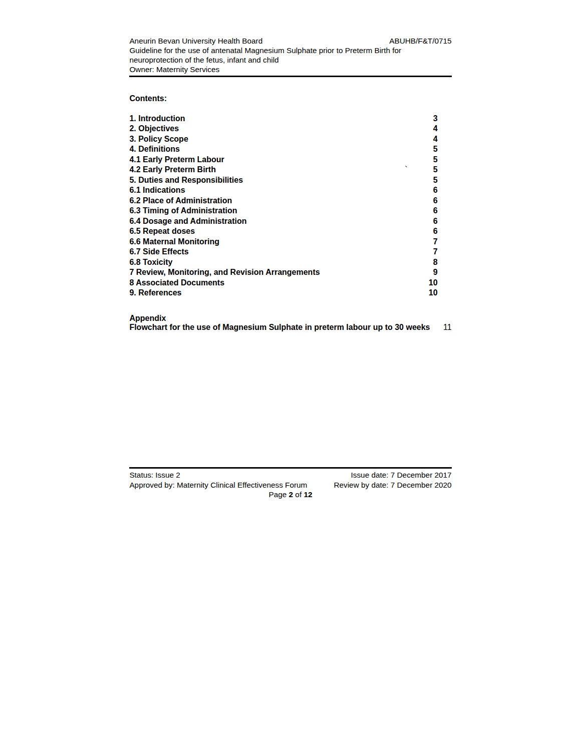Aneurin Bevan University Health Board
ABUHB/F&T/0715
Guideline for the use of antenatal Magnesium Sulphate prior to Preterm Birth for neuroprotection of the fetus, infant and child
Owner: Maternity Services
Contents:
| 1. Introduction | | 3 |
| 2. Objectives | | 4 |
| 3. Policy Scope | | 4 |
| 4. Definitions | | 5 |
| 4.1 Early Preterm Labour | | 5 |
| 4.2 Early Preterm Birth | ` | 5 |
| 5. Duties and Responsibilities | | 5 |
| 6.1 Indications | | 6 |
| 6.2 Place of Administration | | 6 |
| 6.3 Timing of Administration | | 6 |
| 6.4 Dosage and Administration | | 6 |
| 6.5 Repeat doses | | 6 |
| 6.6 Maternal Monitoring | | 7 |
| 6.7 Side Effects | | 7 |
| 6.8 Toxicity | | 8 |
| 7 Review, Monitoring, and Revision Arrangements | | 9 |
| 8 Associated Documents | | 10 |
| 9. References | | 10 |
Appendix
Flowchart for the use of Magnesium Sulphate in preterm labour up to 30 weeks 11
Status: Issue 2
Issue date: 7 December 2017
Approved by: Maternity Clinical Effectiveness Forum
Review by date: 7 December 2020
Page 2 of 12